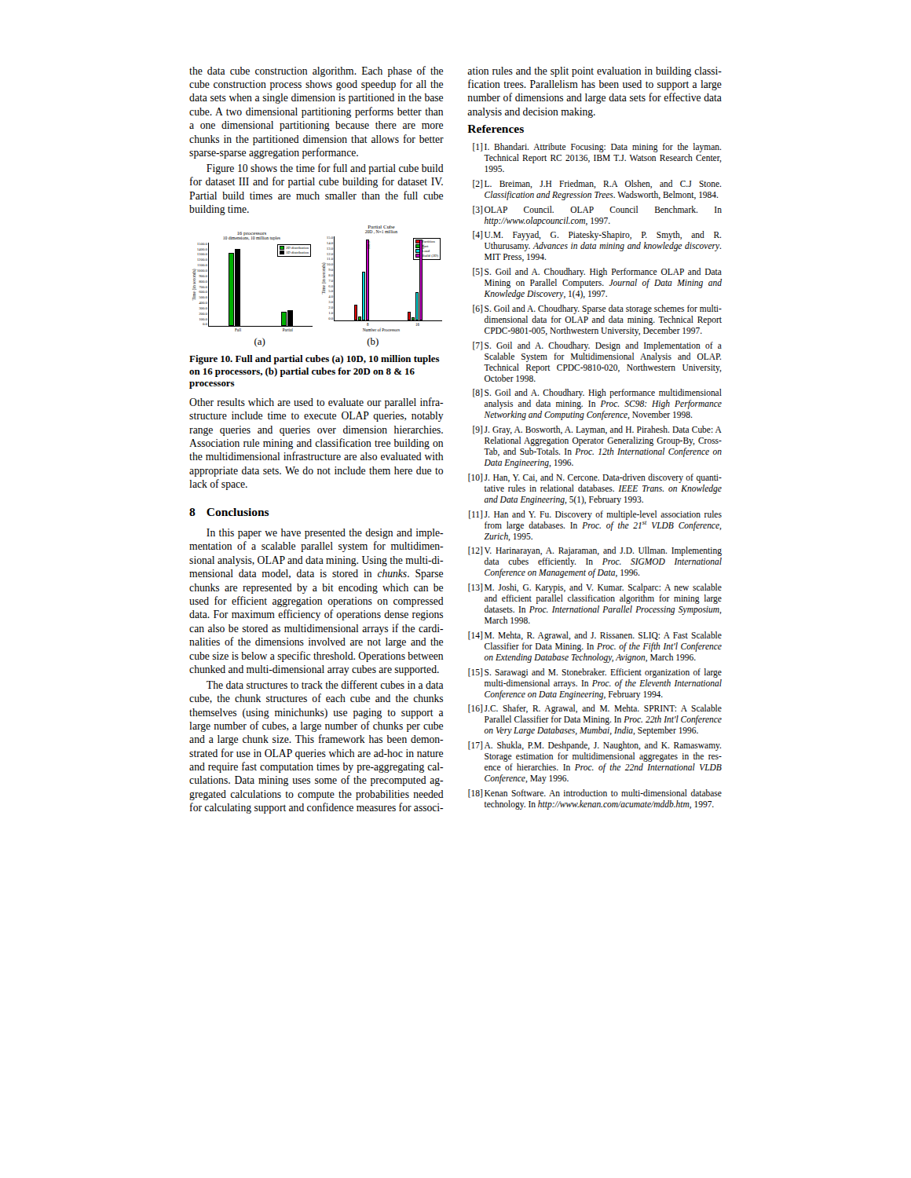the data cube construction algorithm. Each phase of the cube construction process shows good speedup for all the data sets when a single dimension is partitioned in the base cube. A two dimensional partitioning performs better than a one dimensional partitioning because there are more chunks in the partitioned dimension that allows for better sparse-sparse aggregation performance.
Figure 10 shows the time for full and partial cube build for dataset III and for partial cube building for dataset IV. Partial build times are much smaller than the full cube building time.
16 processors
10 dimensions, 10 million tuples
Time (in seconds)
1500.01400.01300.01200.01100.01000.0900.0800.0700.0600.0500.0400.0300.0200.0100.00.0
2D distribution
1D distribution
Full Partial
Partial Cube
20D , N=1 million
Time (in seconds)
15.014.013.012.011.010.09.08.07.06.05.04.03.02.01.00.0
Partition
Sort
Load
Build (2D)
958.9
610.7
816
Number of Processors
(a)(b)
Figure 10. Full and partial cubes (a) 10D, 10 million tuples on 16 processors, (b) partial cubes for 20D on 8 & 16 processors
Other results which are used to evaluate our parallel infrastructure include time to execute OLAP queries, notably range queries and queries over dimension hierarchies. Association rule mining and classification tree building on the multidimensional infrastructure are also evaluated with appropriate data sets. We do not include them here due to lack of space.
8 Conclusions
In this paper we have presented the design and implementation of a scalable parallel system for multidimensional analysis, OLAP and data mining. Using the multi-dimensional data model, data is stored in chunks. Sparse chunks are represented by a bit encoding which can be used for efficient aggregation operations on compressed data. For maximum efficiency of operations dense regions can also be stored as multidimensional arrays if the cardinalities of the dimensions involved are not large and the cube size is below a specific threshold. Operations between chunked and multi-dimensional array cubes are supported.
The data structures to track the different cubes in a data cube, the chunk structures of each cube and the chunks themselves (using minichunks) use paging to support a large number of cubes, a large number of chunks per cube and a large chunk size. This framework has been demonstrated for use in OLAP queries which are ad-hoc in nature and require fast computation times by pre-aggregating calculations. Data mining uses some of the precomputed aggregated calculations to compute the probabilities needed for calculating support and confidence measures for association rules and the split point evaluation in building classification trees. Parallelism has been used to support a large number of dimensions and large data sets for effective data analysis and decision making.
References
[1] I. Bhandari. Attribute Focusing: Data mining for the layman. Technical Report RC 20136, IBM T.J. Watson Research Center, 1995.
[2] L. Breiman, J.H Friedman, R.A Olshen, and C.J Stone. Classification and Regression Trees. Wadsworth, Belmont, 1984.
[3] OLAP Council. OLAP Council Benchmark. In http://www.olapcouncil.com, 1997.
[4] U.M. Fayyad, G. Piatesky-Shapiro, P. Smyth, and R. Uthurusamy. Advances in data mining and knowledge discovery. MIT Press, 1994.
[5] S. Goil and A. Choudhary. High Performance OLAP and Data Mining on Parallel Computers. Journal of Data Mining and Knowledge Discovery, 1(4), 1997.
[6] S. Goil and A. Choudhary. Sparse data storage schemes for multidimensional data for OLAP and data mining. Technical Report CPDC-9801-005, Northwestern University, December 1997.
[7] S. Goil and A. Choudhary. Design and Implementation of a Scalable System for Multidimensional Analysis and OLAP. Technical Report CPDC-9810-020, Northwestern University, October 1998.
[8] S. Goil and A. Choudhary. High performance multidimensional analysis and data mining. In Proc. SC98: High Performance Networking and Computing Conference, November 1998.
[9] J. Gray, A. Bosworth, A. Layman, and H. Pirahesh. Data Cube: A Relational Aggregation Operator Generalizing Group-By, Cross-Tab, and Sub-Totals. In Proc. 12th International Conference on Data Engineering, 1996.
[10] J. Han, Y. Cai, and N. Cercone. Data-driven discovery of quantitative rules in relational databases. IEEE Trans. on Knowledge and Data Engineering, 5(1), February 1993.
[11] J. Han and Y. Fu. Discovery of multiple-level association rules from large databases. In Proc. of the 21st VLDB Conference, Zurich, 1995.
[12] V. Harinarayan, A. Rajaraman, and J.D. Ullman. Implementing data cubes efficiently. In Proc. SIGMOD International Conference on Management of Data, 1996.
[13] M. Joshi, G. Karypis, and V. Kumar. Scalparc: A new scalable and efficient parallel classification algorithm for mining large datasets. In Proc. International Parallel Processing Symposium, March 1998.
[14] M. Mehta, R. Agrawal, and J. Rissanen. SLIQ: A Fast Scalable Classifier for Data Mining. In Proc. of the Fifth Int'l Conference on Extending Database Technology, Avignon, March 1996.
[15] S. Sarawagi and M. Stonebraker. Efficient organization of large multi-dimensional arrays. In Proc. of the Eleventh International Conference on Data Engineering, February 1994.
[16] J.C. Shafer, R. Agrawal, and M. Mehta. SPRINT: A Scalable Parallel Classifier for Data Mining. In Proc. 22th Int'l Conference on Very Large Databases, Mumbai, India, September 1996.
[17] A. Shukla, P.M. Deshpande, J. Naughton, and K. Ramaswamy. Storage estimation for multidimensional aggregates in the resence of hierarchies. In Proc. of the 22nd International VLDB Conference, May 1996.
[18] Kenan Software. An introduction to multi-dimensional database technology. In http://www.kenan.com/acumate/mddb.htm, 1997.